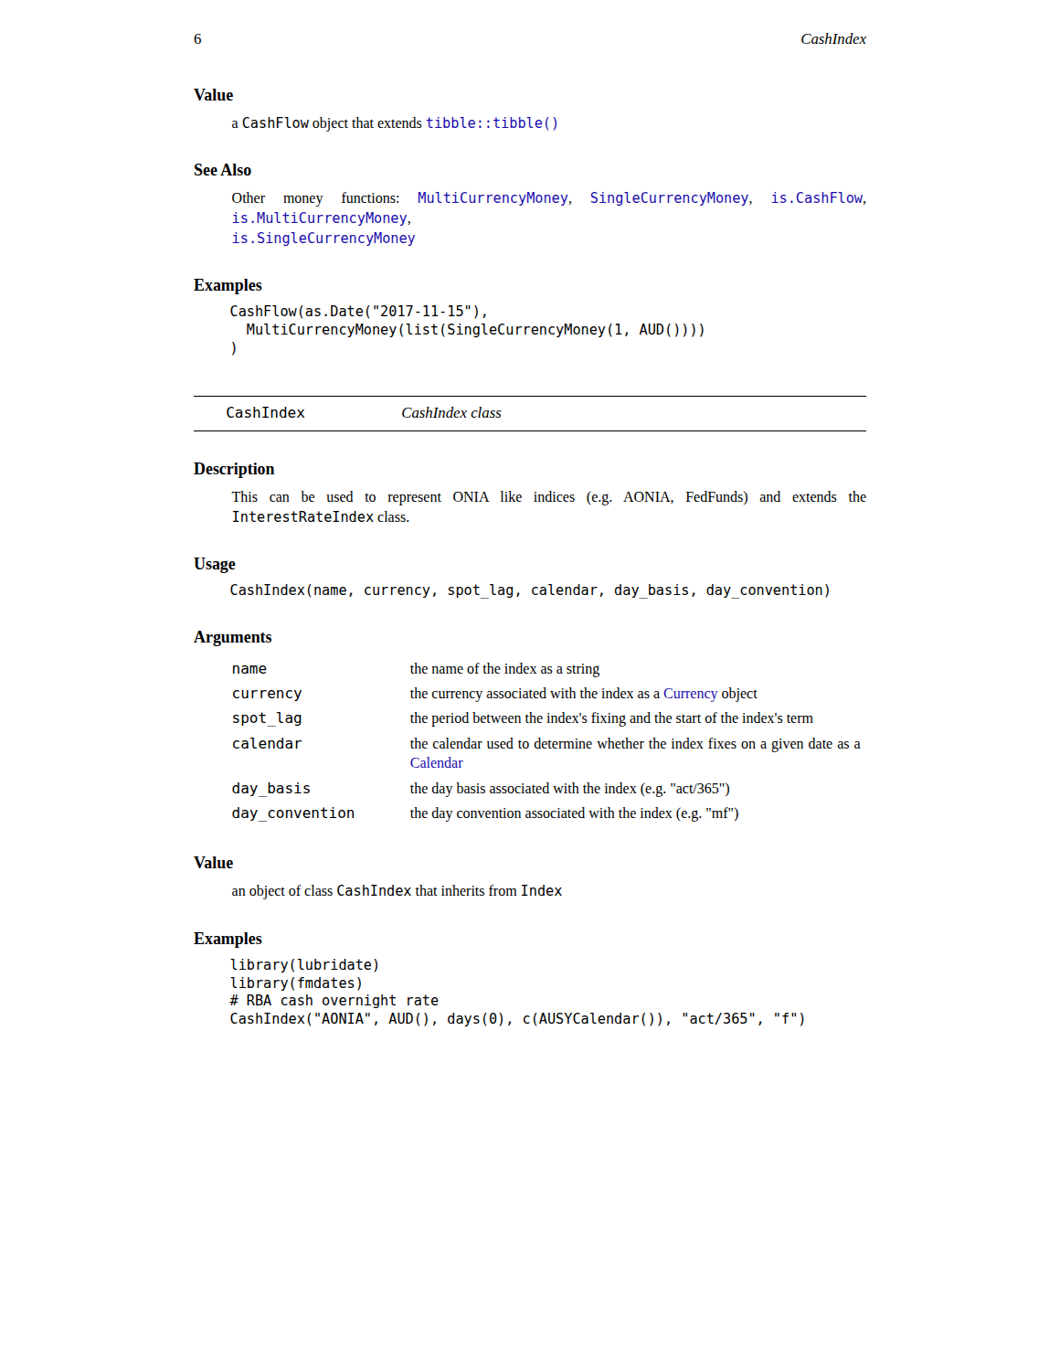6 CashIndex
Value
a CashFlow object that extends tibble::tibble()
See Also
Other money functions: MultiCurrencyMoney, SingleCurrencyMoney, is.CashFlow, is.MultiCurrencyMoney,
is.SingleCurrencyMoney
Examples
CashFlow(as.Date("2017-11-15"),
  MultiCurrencyMoney(list(SingleCurrencyMoney(1, AUD())))
)
CashIndex CashIndex class
Description
This can be used to represent ONIA like indices (e.g. AONIA, FedFunds) and extends the InterestRateIndex class.
Usage
CashIndex(name, currency, spot_lag, calendar, day_basis, day_convention)
Arguments
| name | the name of the index as a string |
| currency | the currency associated with the index as a Currency object |
| spot_lag | the period between the index's fixing and the start of the index's term |
| calendar | the calendar used to determine whether the index fixes on a given date as a Calendar |
| day_basis | the day basis associated with the index (e.g. "act/365") |
| day_convention | the day convention associated with the index (e.g. "mf") |
Value
an object of class CashIndex that inherits from Index
Examples
library(lubridate)
library(fmdates)
# RBA cash overnight rate
CashIndex("AONIA", AUD(), days(0), c(AUSYCalendar()), "act/365", "f")